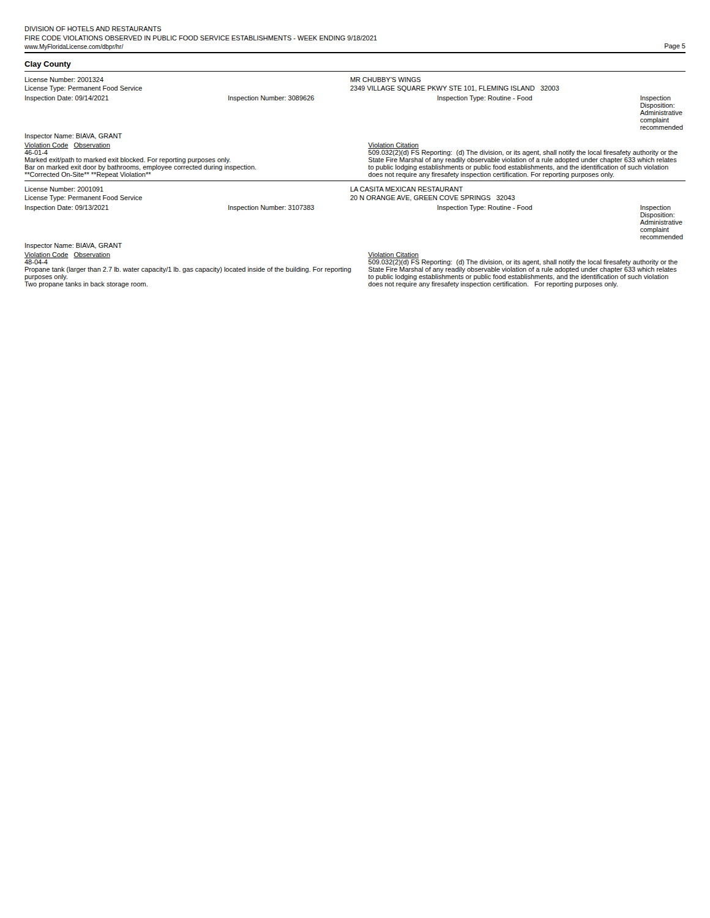DIVISION OF HOTELS AND RESTAURANTS
FIRE CODE VIOLATIONS OBSERVED IN PUBLIC FOOD SERVICE ESTABLISHMENTS - WEEK ENDING 9/18/2021
www.MyFloridaLicense.com/dbpr/hr/
Page 5
Clay County
| License Number: 2001324 | MR CHUBBY'S WINGS |
| License Type: Permanent Food Service | 2349 VILLAGE SQUARE PKWY STE 101, FLEMING ISLAND 32003 |
| Inspection Date: 09/14/2021 | Inspection Number: 3089626 | Inspection Type: Routine - Food | Inspection Disposition: Administrative complaint recommended |
| Inspector Name: BIAVA, GRANT | | | |
| Violation Code Observation | Violation Citation |
| 46-01-4 Marked exit/path to marked exit blocked. For reporting purposes only. Bar on marked exit door by bathrooms, employee corrected during inspection. **Corrected On-Site** **Repeat Violation** | 509.032(2)(d) FS Reporting: (d) The division, or its agent, shall notify the local firesafety authority or the State Fire Marshal of any readily observable violation of a rule adopted under chapter 633 which relates to public lodging establishments or public food establishments, and the identification of such violation does not require any firesafety inspection certification. For reporting purposes only. |
| License Number: 2001091 | LA CASITA MEXICAN RESTAURANT |
| License Type: Permanent Food Service | 20 N ORANGE AVE, GREEN COVE SPRINGS 32043 |
| Inspection Date: 09/13/2021 | Inspection Number: 3107383 | Inspection Type: Routine - Food | Inspection Disposition: Administrative complaint recommended |
| Inspector Name: BIAVA, GRANT | | | |
| Violation Code Observation | Violation Citation |
| 48-04-4 Propane tank (larger than 2.7 lb. water capacity/1 lb. gas capacity) located inside of the building. For reporting purposes only. Two propane tanks in back storage room. | 509.032(2)(d) FS Reporting: (d) The division, or its agent, shall notify the local firesafety authority or the State Fire Marshal of any readily observable violation of a rule adopted under chapter 633 which relates to public lodging establishments or public food establishments, and the identification of such violation does not require any firesafety inspection certification. For reporting purposes only. |